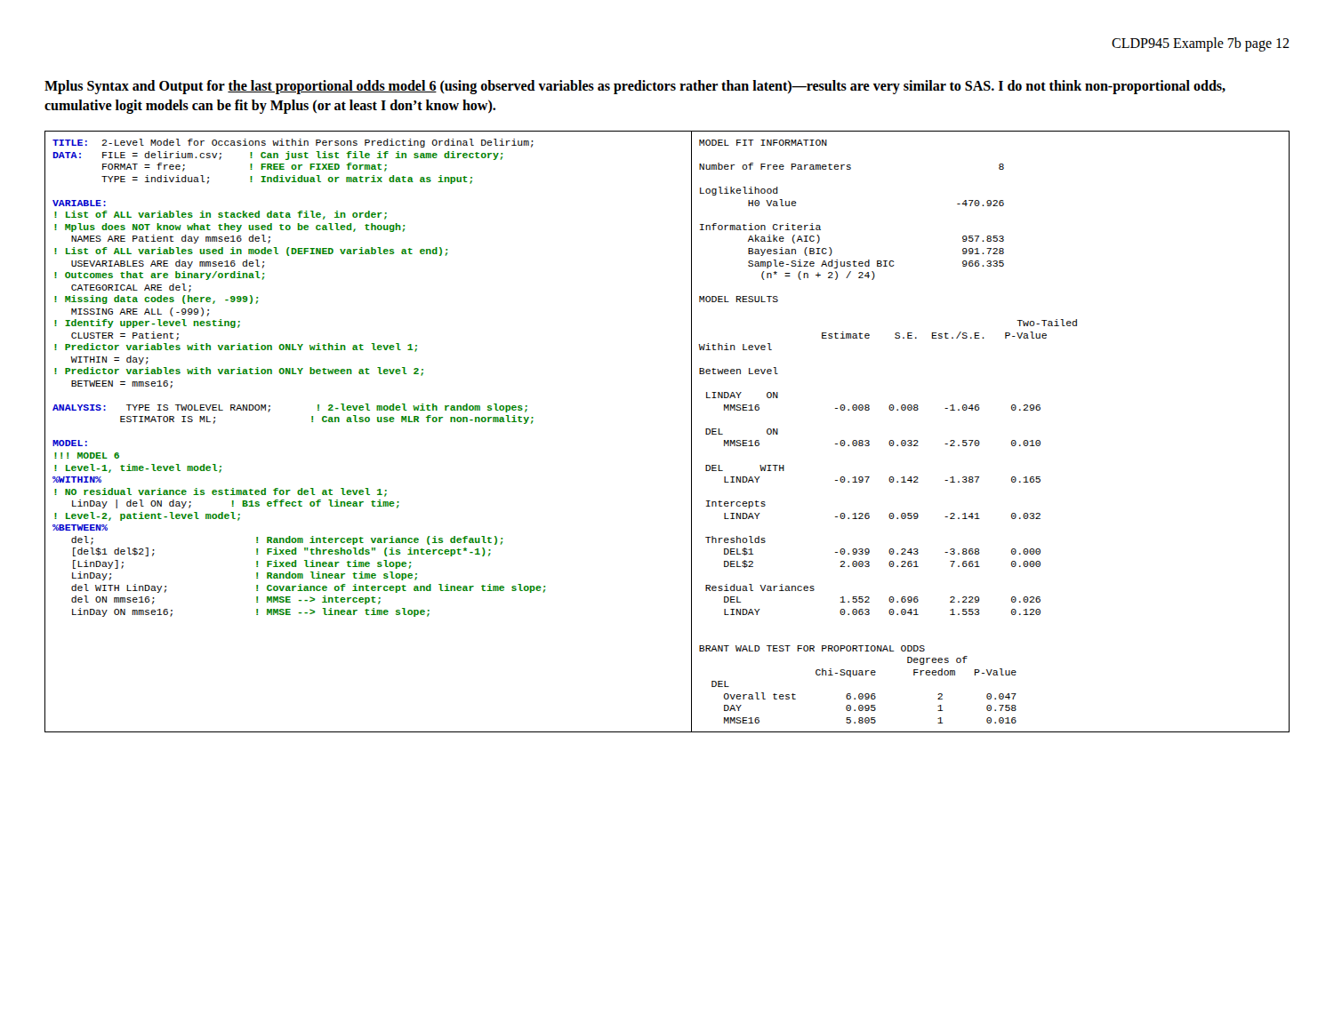CLDP945 Example 7b page 12
Mplus Syntax and Output for the last proportional odds model 6 (using observed variables as predictors rather than latent)—results are very similar to SAS. I do not think non-proportional odds, cumulative logit models can be fit by Mplus (or at least I don’t know how).
| TITLE: 2-Level Model for Occasions within Persons Predicting Ordinal Delirium; DATA: FILE = delirium.csv; ! Can just list file if in same directory; FORMAT = free; ! FREE or FIXED format; TYPE = individual; ! Individual or matrix data as input; VARIABLE: ! List of ALL variables in stacked data file, in order; ! Mplus does NOT know what they used to be called, though; NAMES ARE Patient day mmse16 del; ! List of ALL variables used in model (DEFINED variables at end); USEVARIABLES ARE day mmse16 del; ! Outcomes that are binary/ordinal; CATEGORICAL ARE del; ! Missing data codes (here, -999); MISSING ARE ALL (-999); ! Identify upper-level nesting; CLUSTER = Patient; ! Predictor variables with variation ONLY within at level 1; WITHIN = day; ! Predictor variables with variation ONLY between at level 2; BETWEEN = mmse16; ANALYSIS: TYPE IS TWOLEVEL RANDOM; ! 2-level model with random slopes; ESTIMATOR IS ML; ! Can also use MLR for non-normality; MODEL: !!! MODEL 6 ! Level-1, time-level model; %WITHIN% ! NO residual variance is estimated for del at level 1; LinDay / del ON day; ! B1s effect of linear time; ! Level-2, patient-level model; %BETWEEN% del; ! Random intercept variance (is default); [del$1 del$2]; ! Fixed "thresholds" (is intercept*-1); [LinDay]; ! Fixed linear time slope; LinDay; ! Random linear time slope; del WITH LinDay; ! Covariance of intercept and linear time slope; del ON mmse16; ! MMSE --> intercept; LinDay ON mmse16; ! MMSE --> linear time slope; | MODEL FIT INFORMATION Number of Free Parameters 8 Loglikelihood H0 Value -470.926 Information Criteria Akaike (AIC) 957.853 Bayesian (BIC) 991.728 Sample-Size Adjusted BIC 966.335 (n* = (n + 2) / 24) MODEL RESULTS Two-Tailed Estimate S.E. Est./S.E. P-Value Within Level Between Level LINDAY ON MMSE16 -0.008 0.008 -1.046 0.296 DEL ON MMSE16 -0.083 0.032 -2.570 0.010 DEL WITH LINDAY -0.197 0.142 -1.387 0.165 Intercepts LINDAY -0.126 0.059 -2.141 0.032 Thresholds DEL$1 -0.939 0.243 -3.868 0.000 DEL$2 2.003 0.261 7.661 0.000 Residual Variances DEL 1.552 0.696 2.229 0.026 LINDAY 0.063 0.041 1.553 0.120 BRANT WALD TEST FOR PROPORTIONAL ODDS Degrees of Chi-Square Freedom P-Value DEL Overall test 6.096 2 0.047 DAY 0.095 1 0.758 MMSE16 5.805 1 0.016 |